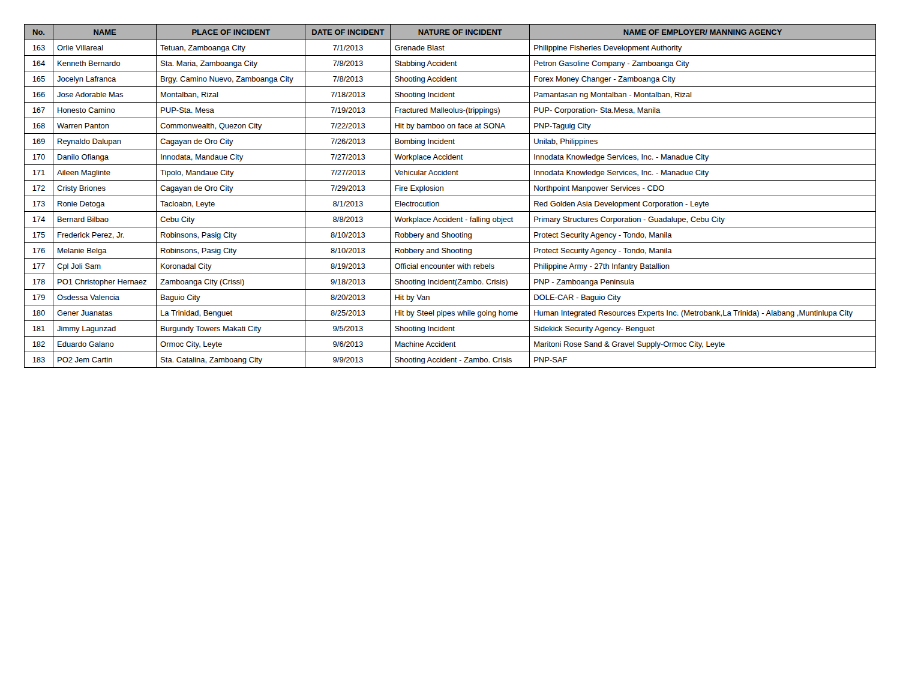| No. | NAME | PLACE OF INCIDENT | DATE OF INCIDENT | NATURE OF INCIDENT | NAME OF EMPLOYER/ MANNING AGENCY |
| --- | --- | --- | --- | --- | --- |
| 163 | Orlie Villareal | Tetuan, Zamboanga City | 7/1/2013 | Grenade Blast | Philippine Fisheries Development Authority |
| 164 | Kenneth Bernardo | Sta. Maria, Zamboanga City | 7/8/2013 | Stabbing Accident | Petron Gasoline Company - Zamboanga City |
| 165 | Jocelyn Lafranca | Brgy. Camino Nuevo, Zamboanga City | 7/8/2013 | Shooting Accident | Forex Money Changer - Zamboanga City |
| 166 | Jose Adorable Mas | Montalban, Rizal | 7/18/2013 | Shooting Incident | Pamantasan ng Montalban - Montalban, Rizal |
| 167 | Honesto Camino | PUP-Sta. Mesa | 7/19/2013 | Fractured Malleolus-(trippings) | PUP- Corporation- Sta.Mesa, Manila |
| 168 | Warren Panton | Commonwealth, Quezon City | 7/22/2013 | Hit by bamboo on face at SONA | PNP-Taguig City |
| 169 | Reynaldo Dalupan | Cagayan de Oro City | 7/26/2013 | Bombing Incident | Unilab, Philippines |
| 170 | Danilo Ofianga | Innodata, Mandaue City | 7/27/2013 | Workplace Accident | Innodata Knowledge Services, Inc. - Manadue City |
| 171 | Aileen Maglinte | Tipolo, Mandaue City | 7/27/2013 | Vehicular Accident | Innodata Knowledge Services, Inc. - Manadue City |
| 172 | Cristy Briones | Cagayan de Oro City | 7/29/2013 | Fire Explosion | Northpoint Manpower Services - CDO |
| 173 | Ronie Detoga | Tacloabn, Leyte | 8/1/2013 | Electrocution | Red Golden Asia Development Corporation - Leyte |
| 174 | Bernard Bilbao | Cebu City | 8/8/2013 | Workplace Accident - falling object | Primary Structures Corporation - Guadalupe, Cebu City |
| 175 | Frederick Perez, Jr. | Robinsons, Pasig City | 8/10/2013 | Robbery and Shooting | Protect Security Agency - Tondo, Manila |
| 176 | Melanie Belga | Robinsons, Pasig City | 8/10/2013 | Robbery and Shooting | Protect Security Agency - Tondo, Manila |
| 177 | Cpl Joli Sam | Koronadal City | 8/19/2013 | Official encounter with rebels | Philippine Army - 27th Infantry Batallion |
| 178 | PO1 Christopher Hernaez | Zamboanga City (Crissi) | 9/18/2013 | Shooting Incident(Zambo. Crisis) | PNP - Zamboanga Peninsula |
| 179 | Osdessa Valencia | Baguio City | 8/20/2013 | Hit by Van | DOLE-CAR - Baguio City |
| 180 | Gener Juanatas | La Trinidad, Benguet | 8/25/2013 | Hit by Steel pipes while going home | Human Integrated Resources Experts Inc. (Metrobank,La Trinida) - Alabang ,Muntinlupa City |
| 181 | Jimmy Lagunzad | Burgundy Towers Makati City | 9/5/2013 | Shooting Incident | Sidekick Security Agency- Benguet |
| 182 | Eduardo Galano | Ormoc City, Leyte | 9/6/2013 | Machine Accident | Maritoni Rose Sand & Gravel Supply-Ormoc City, Leyte |
| 183 | PO2 Jem Cartin | Sta. Catalina, Zamboang City | 9/9/2013 | Shooting Accident - Zambo. Crisis | PNP-SAF |